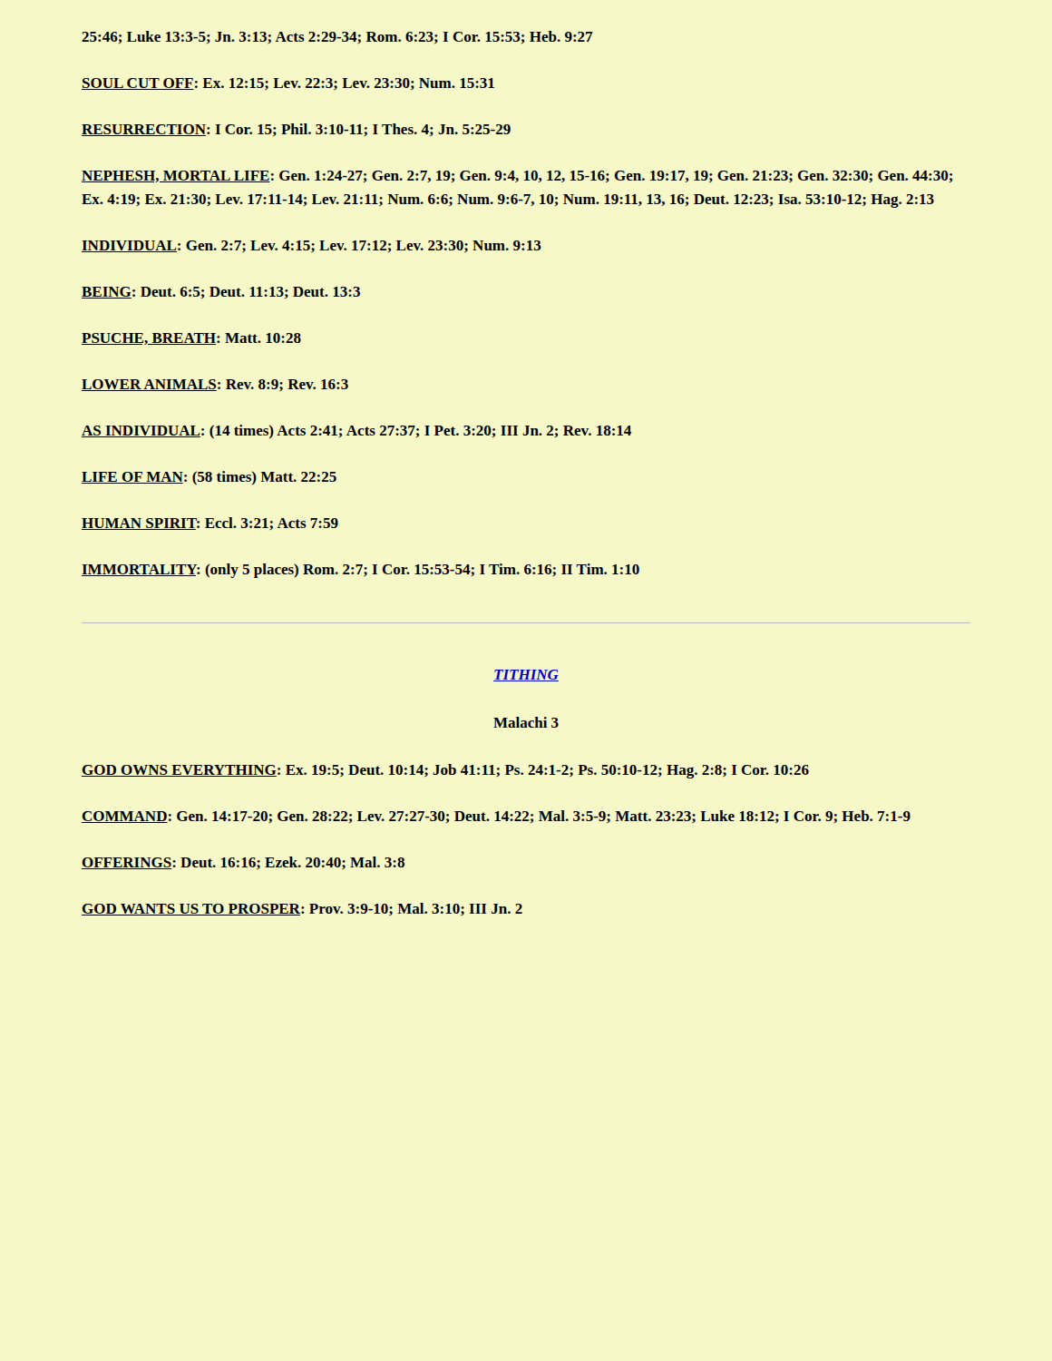25:46; Luke 13:3-5; Jn. 3:13; Acts 2:29-34; Rom. 6:23; I Cor. 15:53; Heb. 9:27
SOUL CUT OFF: Ex. 12:15; Lev. 22:3; Lev. 23:30; Num. 15:31
RESURRECTION: I Cor. 15; Phil. 3:10-11; I Thes. 4; Jn. 5:25-29
NEPHESH, MORTAL LIFE: Gen. 1:24-27; Gen. 2:7, 19; Gen. 9:4, 10, 12, 15-16; Gen. 19:17, 19; Gen. 21:23; Gen. 32:30; Gen. 44:30; Ex. 4:19; Ex. 21:30; Lev. 17:11-14; Lev. 21:11; Num. 6:6; Num. 9:6-7, 10; Num. 19:11, 13, 16; Deut. 12:23; Isa. 53:10-12; Hag. 2:13
INDIVIDUAL: Gen. 2:7; Lev. 4:15; Lev. 17:12; Lev. 23:30; Num. 9:13
BEING: Deut. 6:5; Deut. 11:13; Deut. 13:3
PSUCHE, BREATH: Matt. 10:28
LOWER ANIMALS: Rev. 8:9; Rev. 16:3
AS INDIVIDUAL: (14 times) Acts 2:41; Acts 27:37; I Pet. 3:20; III Jn. 2; Rev. 18:14
LIFE OF MAN: (58 times) Matt. 22:25
HUMAN SPIRIT: Eccl. 3:21; Acts 7:59
IMMORTALITY: (only 5 places) Rom. 2:7; I Cor. 15:53-54; I Tim. 6:16; II Tim. 1:10
TITHING
Malachi 3
GOD OWNS EVERYTHING: Ex. 19:5; Deut. 10:14; Job 41:11; Ps. 24:1-2; Ps. 50:10-12; Hag. 2:8; I Cor. 10:26
COMMAND: Gen. 14:17-20; Gen. 28:22; Lev. 27:27-30; Deut. 14:22; Mal. 3:5-9; Matt. 23:23; Luke 18:12; I Cor. 9; Heb. 7:1-9
OFFERINGS: Deut. 16:16; Ezek. 20:40; Mal. 3:8
GOD WANTS US TO PROSPER: Prov. 3:9-10; Mal. 3:10; III Jn. 2